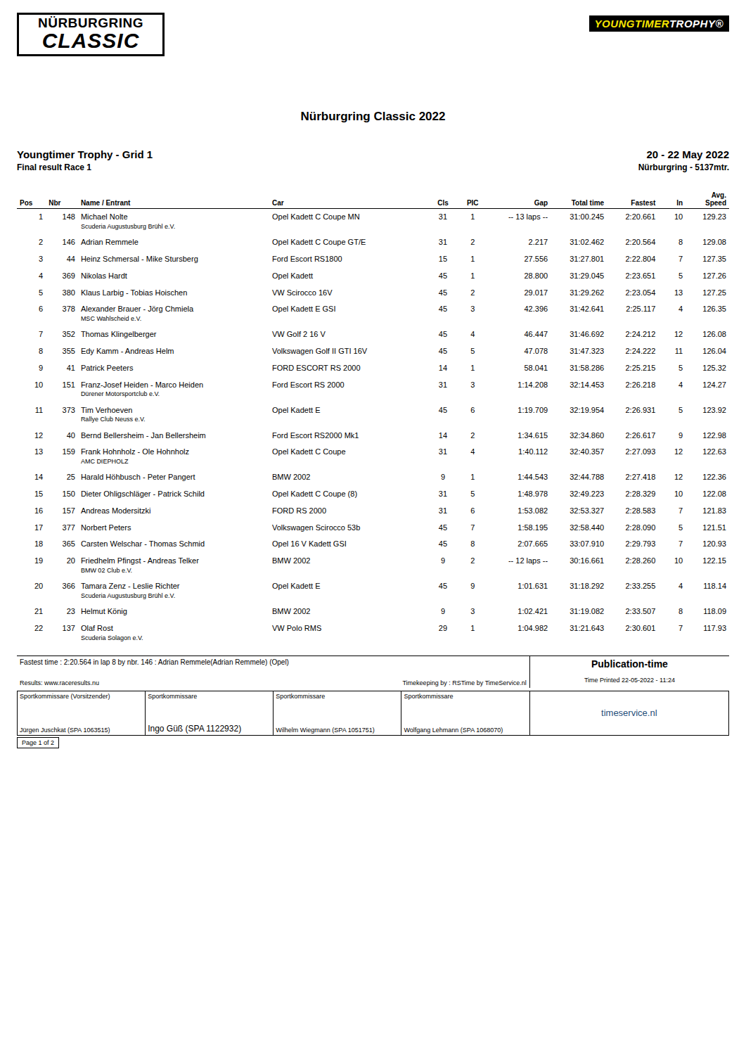NÜRBURGRING
CLASSIC
YOUNGTIMER TROPHY®
Nürburgring Classic 2022
| Youngtimer Trophy - Grid 1 Final result Race 1 | 20 - 22 May 2022 Nürburgring - 5137mtr. |
| Pos | Nbr | Name / Entrant | Car | Cls | PIC | Gap | Total time | Fastest | In | Avg. Speed |
| --- | --- | --- | --- | --- | --- | --- | --- | --- | --- | --- |
| 1 | 148 | Michael Nolte Scuderia Augustusburg Brühl e.V. | Opel Kadett C Coupe MN | 31 | 1 | -- 13 laps -- | 31:00.245 | 2:20.661 | 10 | 129.23 |
| 2 | 146 | Adrian Remmele | Opel Kadett C Coupe GT/E | 31 | 2 | 2.217 | 31:02.462 | 2:20.564 | 8 | 129.08 |
| 3 | 44 | Heinz Schmersal - Mike Stursberg | Ford Escort RS1800 | 15 | 1 | 27.556 | 31:27.801 | 2:22.804 | 7 | 127.35 |
| 4 | 369 | Nikolas Hardt | Opel Kadett | 45 | 1 | 28.800 | 31:29.045 | 2:23.651 | 5 | 127.26 |
| 5 | 380 | Klaus Larbig - Tobias Hoischen | VW Scirocco 16V | 45 | 2 | 29.017 | 31:29.262 | 2:23.054 | 13 | 127.25 |
| 6 | 378 | Alexander Brauer - Jörg Chmiela MSC Wahlscheid e.V. | Opel Kadett E GSI | 45 | 3 | 42.396 | 31:42.641 | 2:25.117 | 4 | 126.35 |
| 7 | 352 | Thomas Klingelberger | VW Golf 2 16 V | 45 | 4 | 46.447 | 31:46.692 | 2:24.212 | 12 | 126.08 |
| 8 | 355 | Edy Kamm - Andreas Helm | Volkswagen Golf II GTI 16V | 45 | 5 | 47.078 | 31:47.323 | 2:24.222 | 11 | 126.04 |
| 9 | 41 | Patrick Peeters | FORD ESCORT RS 2000 | 14 | 1 | 58.041 | 31:58.286 | 2:25.215 | 5 | 125.32 |
| 10 | 151 | Franz-Josef Heiden - Marco Heiden Dürener Motorsportclub e.V. | Ford Escort RS 2000 | 31 | 3 | 1:14.208 | 32:14.453 | 2:26.218 | 4 | 124.27 |
| 11 | 373 | Tim Verhoeven Rallye Club Neuss e.V. | Opel Kadett E | 45 | 6 | 1:19.709 | 32:19.954 | 2:26.931 | 5 | 123.92 |
| 12 | 40 | Bernd Bellersheim - Jan Bellersheim | Ford Escort RS2000 Mk1 | 14 | 2 | 1:34.615 | 32:34.860 | 2:26.617 | 9 | 122.98 |
| 13 | 159 | Frank Hohnholz - Ole Hohnholz AMC DIEPHOLZ | Opel Kadett C Coupe | 31 | 4 | 1:40.112 | 32:40.357 | 2:27.093 | 12 | 122.63 |
| 14 | 25 | Harald Höhbusch - Peter Pangert | BMW 2002 | 9 | 1 | 1:44.543 | 32:44.788 | 2:27.418 | 12 | 122.36 |
| 15 | 150 | Dieter Ohligschläger - Patrick Schild | Opel Kadett C Coupe (8) | 31 | 5 | 1:48.978 | 32:49.223 | 2:28.329 | 10 | 122.08 |
| 16 | 157 | Andreas Modersitzki | FORD RS 2000 | 31 | 6 | 1:53.082 | 32:53.327 | 2:28.583 | 7 | 121.83 |
| 17 | 377 | Norbert Peters | Volkswagen Scirocco 53b | 45 | 7 | 1:58.195 | 32:58.440 | 2:28.090 | 5 | 121.51 |
| 18 | 365 | Carsten Welschar - Thomas Schmid | Opel 16 V Kadett GSI | 45 | 8 | 2:07.665 | 33:07.910 | 2:29.793 | 7 | 120.93 |
| 19 | 20 | Friedhelm Pfingst - Andreas Telker BMW 02 Club e.V. | BMW 2002 | 9 | 2 | -- 12 laps -- | 30:16.661 | 2:28.260 | 10 | 122.15 |
| 20 | 366 | Tamara Zenz - Leslie Richter Scuderia Augustusburg Brühl e.V. | Opel Kadett E | 45 | 9 | 1:01.631 | 31:18.292 | 2:33.255 | 4 | 118.14 |
| 21 | 23 | Helmut König | BMW 2002 | 9 | 3 | 1:02.421 | 31:19.082 | 2:33.507 | 8 | 118.09 |
| 22 | 137 | Olaf Rost Scuderia Solagon e.V. | VW Polo RMS | 29 | 1 | 1:04.982 | 31:21.643 | 2:30.601 | 7 | 117.93 |
| Fastest time : 2:20.564 in lap 8 by nbr. 146 : Adrian Remmele(Adrian Remmele) (Opel) | Publication-time |
| Results: www.raceresults.nu Timekeeping by : RSTime by TimeService.nl | Time Printed 22-05-2022 - 11:24 |
| Sportkommissare (Vorsitzender) Jürgen Juschkat (SPA 1063515) | Sportkommissare Ingo Güß (SPA 1122932) | Sportkommissare Wilhelm Wiegmann (SPA 1051751) | Sportkommissare Wolfgang Lehmann (SPA 1068070) | timeservice .nl |
Page 1 of 2